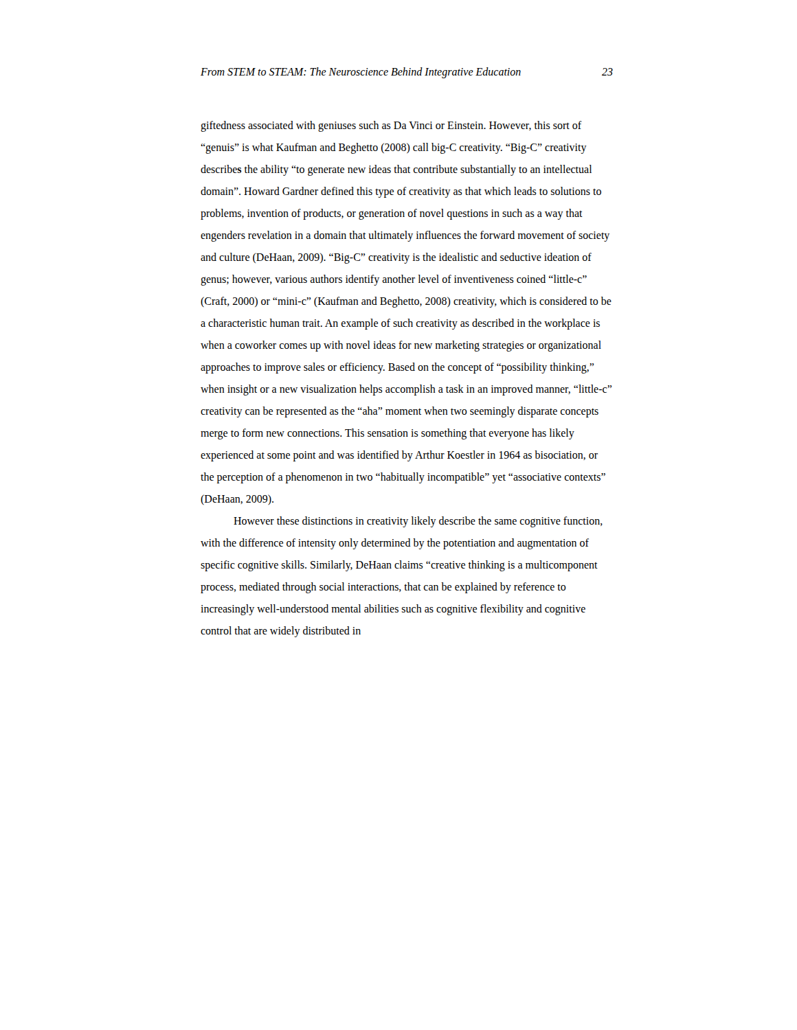From STEM to STEAM: The Neuroscience Behind Integrative Education 23
giftedness associated with geniuses such as Da Vinci or Einstein. However, this sort of “genuis” is what Kaufman and Beghetto (2008) call big-C creativity. “Big-C” creativity describes the ability “to generate new ideas that contribute substantially to an intellectual domain”. Howard Gardner defined this type of creativity as that which leads to solutions to problems, invention of products, or generation of novel questions in such as a way that engenders revelation in a domain that ultimately influences the forward movement of society and culture (DeHaan, 2009). “Big-C” creativity is the idealistic and seductive ideation of genus; however, various authors identify another level of inventiveness coined “little-c” (Craft, 2000) or “mini-c” (Kaufman and Beghetto, 2008) creativity, which is considered to be a characteristic human trait. An example of such creativity as described in the workplace is when a coworker comes up with novel ideas for new marketing strategies or organizational approaches to improve sales or efficiency. Based on the concept of “possibility thinking,” when insight or a new visualization helps accomplish a task in an improved manner, “little-c” creativity can be represented as the “aha” moment when two seemingly disparate concepts merge to form new connections. This sensation is something that everyone has likely experienced at some point and was identified by Arthur Koestler in 1964 as bisociation, or the perception of a phenomenon in two “habitually incompatible” yet “associative contexts” (DeHaan, 2009).
However these distinctions in creativity likely describe the same cognitive function, with the difference of intensity only determined by the potentiation and augmentation of specific cognitive skills. Similarly, DeHaan claims “creative thinking is a multicomponent process, mediated through social interactions, that can be explained by reference to increasingly well-understood mental abilities such as cognitive flexibility and cognitive control that are widely distributed in